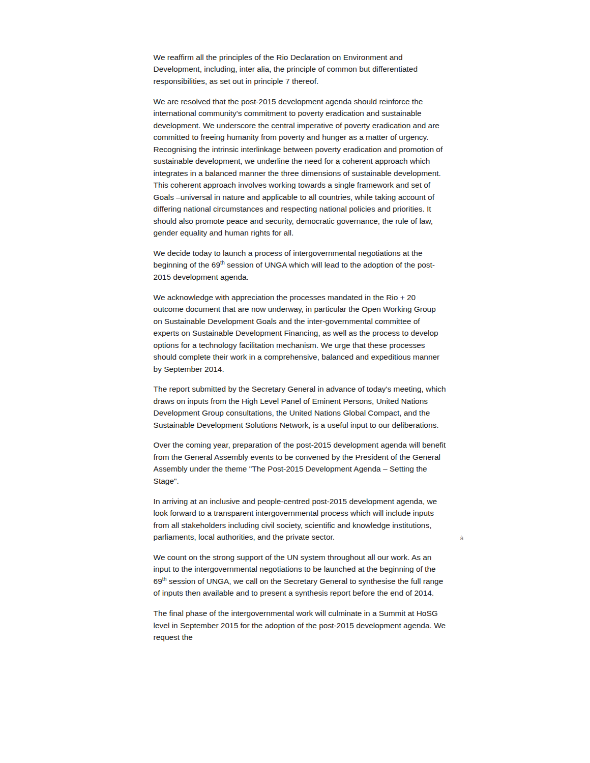We reaffirm all the principles of the Rio Declaration on Environment and Development, including, inter alia, the principle of common but differentiated responsibilities, as set out in principle 7 thereof.
We are resolved that the post-2015 development agenda should reinforce the international community's commitment to poverty eradication and sustainable development. We underscore the central imperative of poverty eradication and are committed to freeing humanity from poverty and hunger as a matter of urgency. Recognising the intrinsic interlinkage between poverty eradication and promotion of sustainable development, we underline the need for a coherent approach which integrates in a balanced manner the three dimensions of sustainable development. This coherent approach involves working towards a single framework and set of Goals –universal in nature and applicable to all countries, while taking account of differing national circumstances and respecting national policies and priorities. It should also promote peace and security, democratic governance, the rule of law, gender equality and human rights for all.
We decide today to launch a process of intergovernmental negotiations at the beginning of the 69th session of UNGA which will lead to the adoption of the post-2015 development agenda.
We acknowledge with appreciation the processes mandated in the Rio + 20 outcome document that are now underway, in particular the Open Working Group on Sustainable Development Goals and the inter-governmental committee of experts on Sustainable Development Financing, as well as the process to develop options for a technology facilitation mechanism. We urge that these processes should complete their work in a comprehensive, balanced and expeditious manner by September 2014.
The report submitted by the Secretary General in advance of today's meeting, which draws on inputs from the High Level Panel of Eminent Persons, United Nations Development Group consultations, the United Nations Global Compact, and the Sustainable Development Solutions Network, is a useful input to our deliberations.
Over the coming year, preparation of the post-2015 development agenda will benefit from the General Assembly events to be convened by the President of the General Assembly under the theme "The Post-2015 Development Agenda – Setting the Stage".
In arriving at an inclusive and people-centred post-2015 development agenda, we look forward to a transparent intergovernmental process which will include inputs from all stakeholders including civil society, scientific and knowledge institutions, parliaments, local authorities, and the private sector.
We count on the strong support of the UN system throughout all our work. As an input to the intergovernmental negotiations to be launched at the beginning of the 69th session of UNGA, we call on the Secretary General to synthesise the full range of inputs then available and to present a synthesis report before the end of 2014.
The final phase of the intergovernmental work will culminate in a Summit at HoSG level in September 2015 for the adoption of the post-2015 development agenda. We request the